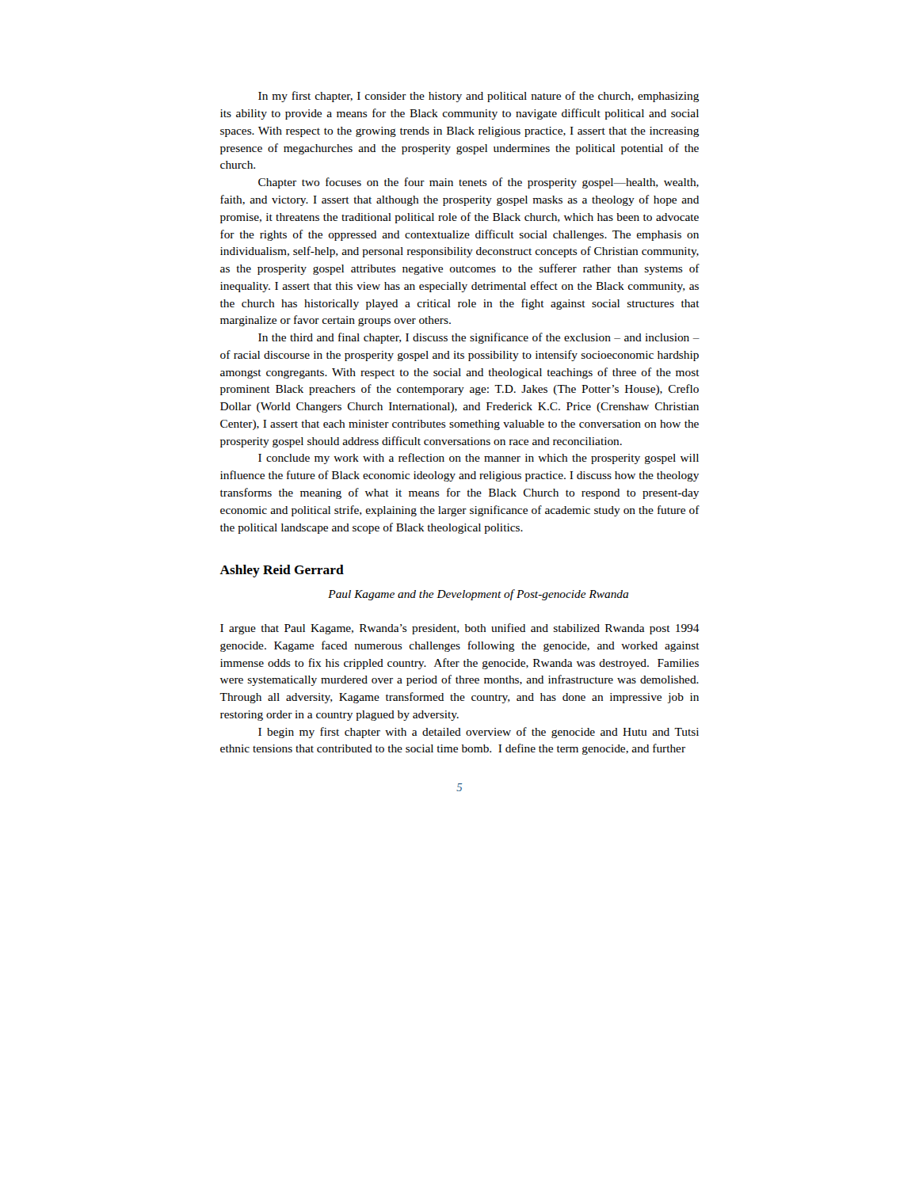In my first chapter, I consider the history and political nature of the church, emphasizing its ability to provide a means for the Black community to navigate difficult political and social spaces. With respect to the growing trends in Black religious practice, I assert that the increasing presence of megachurches and the prosperity gospel undermines the political potential of the church.
Chapter two focuses on the four main tenets of the prosperity gospel—health, wealth, faith, and victory. I assert that although the prosperity gospel masks as a theology of hope and promise, it threatens the traditional political role of the Black church, which has been to advocate for the rights of the oppressed and contextualize difficult social challenges. The emphasis on individualism, self-help, and personal responsibility deconstruct concepts of Christian community, as the prosperity gospel attributes negative outcomes to the sufferer rather than systems of inequality. I assert that this view has an especially detrimental effect on the Black community, as the church has historically played a critical role in the fight against social structures that marginalize or favor certain groups over others.
In the third and final chapter, I discuss the significance of the exclusion – and inclusion – of racial discourse in the prosperity gospel and its possibility to intensify socioeconomic hardship amongst congregants. With respect to the social and theological teachings of three of the most prominent Black preachers of the contemporary age: T.D. Jakes (The Potter’s House), Creflo Dollar (World Changers Church International), and Frederick K.C. Price (Crenshaw Christian Center), I assert that each minister contributes something valuable to the conversation on how the prosperity gospel should address difficult conversations on race and reconciliation.
I conclude my work with a reflection on the manner in which the prosperity gospel will influence the future of Black economic ideology and religious practice. I discuss how the theology transforms the meaning of what it means for the Black Church to respond to present-day economic and political strife, explaining the larger significance of academic study on the future of the political landscape and scope of Black theological politics.
Ashley Reid Gerrard
Paul Kagame and the Development of Post-genocide Rwanda
I argue that Paul Kagame, Rwanda’s president, both unified and stabilized Rwanda post 1994 genocide. Kagame faced numerous challenges following the genocide, and worked against immense odds to fix his crippled country. After the genocide, Rwanda was destroyed. Families were systematically murdered over a period of three months, and infrastructure was demolished. Through all adversity, Kagame transformed the country, and has done an impressive job in restoring order in a country plagued by adversity.
I begin my first chapter with a detailed overview of the genocide and Hutu and Tutsi ethnic tensions that contributed to the social time bomb. I define the term genocide, and further
5